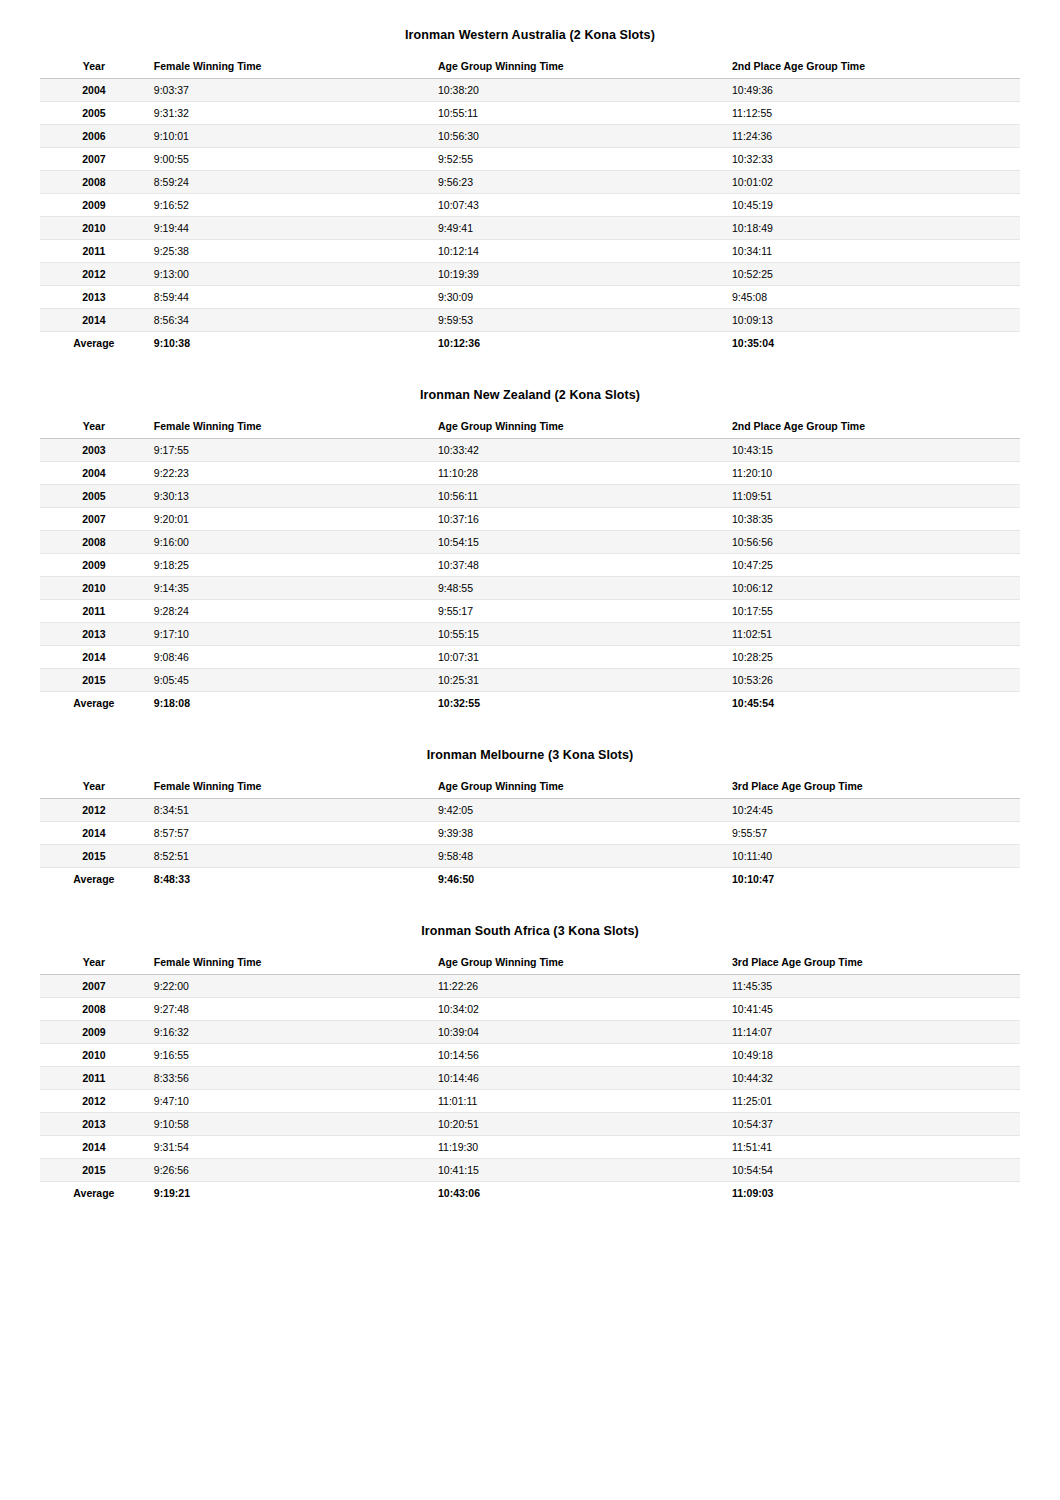Ironman Western Australia (2 Kona Slots)
| Year | Female Winning Time | Age Group Winning Time | 2nd Place Age Group Time |
| --- | --- | --- | --- |
| 2004 | 9:03:37 | 10:38:20 | 10:49:36 |
| 2005 | 9:31:32 | 10:55:11 | 11:12:55 |
| 2006 | 9:10:01 | 10:56:30 | 11:24:36 |
| 2007 | 9:00:55 | 9:52:55 | 10:32:33 |
| 2008 | 8:59:24 | 9:56:23 | 10:01:02 |
| 2009 | 9:16:52 | 10:07:43 | 10:45:19 |
| 2010 | 9:19:44 | 9:49:41 | 10:18:49 |
| 2011 | 9:25:38 | 10:12:14 | 10:34:11 |
| 2012 | 9:13:00 | 10:19:39 | 10:52:25 |
| 2013 | 8:59:44 | 9:30:09 | 9:45:08 |
| 2014 | 8:56:34 | 9:59:53 | 10:09:13 |
| Average | 9:10:38 | 10:12:36 | 10:35:04 |
Ironman New Zealand (2 Kona Slots)
| Year | Female Winning Time | Age Group Winning Time | 2nd Place Age Group Time |
| --- | --- | --- | --- |
| 2003 | 9:17:55 | 10:33:42 | 10:43:15 |
| 2004 | 9:22:23 | 11:10:28 | 11:20:10 |
| 2005 | 9:30:13 | 10:56:11 | 11:09:51 |
| 2007 | 9:20:01 | 10:37:16 | 10:38:35 |
| 2008 | 9:16:00 | 10:54:15 | 10:56:56 |
| 2009 | 9:18:25 | 10:37:48 | 10:47:25 |
| 2010 | 9:14:35 | 9:48:55 | 10:06:12 |
| 2011 | 9:28:24 | 9:55:17 | 10:17:55 |
| 2013 | 9:17:10 | 10:55:15 | 11:02:51 |
| 2014 | 9:08:46 | 10:07:31 | 10:28:25 |
| 2015 | 9:05:45 | 10:25:31 | 10:53:26 |
| Average | 9:18:08 | 10:32:55 | 10:45:54 |
Ironman Melbourne (3 Kona Slots)
| Year | Female Winning Time | Age Group Winning Time | 3rd Place Age Group Time |
| --- | --- | --- | --- |
| 2012 | 8:34:51 | 9:42:05 | 10:24:45 |
| 2014 | 8:57:57 | 9:39:38 | 9:55:57 |
| 2015 | 8:52:51 | 9:58:48 | 10:11:40 |
| Average | 8:48:33 | 9:46:50 | 10:10:47 |
Ironman South Africa (3 Kona Slots)
| Year | Female Winning Time | Age Group Winning Time | 3rd Place Age Group Time |
| --- | --- | --- | --- |
| 2007 | 9:22:00 | 11:22:26 | 11:45:35 |
| 2008 | 9:27:48 | 10:34:02 | 10:41:45 |
| 2009 | 9:16:32 | 10:39:04 | 11:14:07 |
| 2010 | 9:16:55 | 10:14:56 | 10:49:18 |
| 2011 | 8:33:56 | 10:14:46 | 10:44:32 |
| 2012 | 9:47:10 | 11:01:11 | 11:25:01 |
| 2013 | 9:10:58 | 10:20:51 | 10:54:37 |
| 2014 | 9:31:54 | 11:19:30 | 11:51:41 |
| 2015 | 9:26:56 | 10:41:15 | 10:54:54 |
| Average | 9:19:21 | 10:43:06 | 11:09:03 |